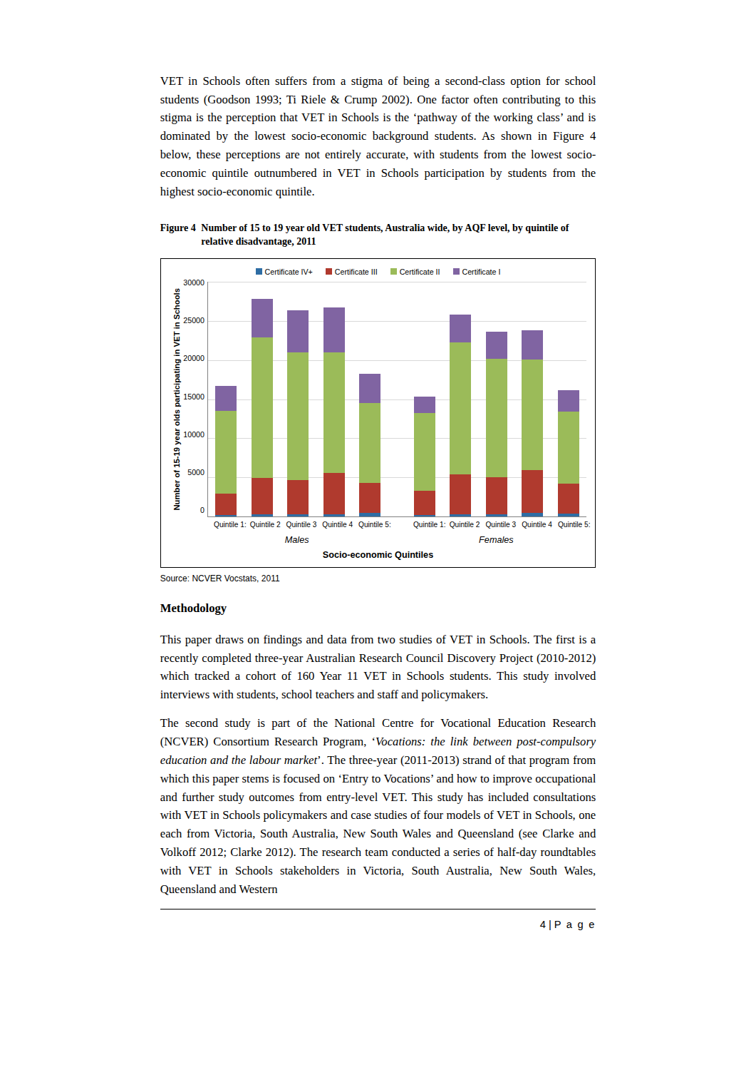VET in Schools often suffers from a stigma of being a second-class option for school students (Goodson 1993; Ti Riele & Crump 2002). One factor often contributing to this stigma is the perception that VET in Schools is the ‘pathway of the working class’ and is dominated by the lowest socio-economic background students. As shown in Figure 4 below, these perceptions are not entirely accurate, with students from the lowest socio-economic quintile outnumbered in VET in Schools participation by students from the highest socio-economic quintile.
Figure 4 Number of 15 to 19 year old VET students, Australia wide, by AQF level, by quintile of relative disadvantage, 2011
Certificate IV+ Certificate III Certificate II Certificate I
Number of 15-19 year olds participating in VET in Schools
30000 25000 20000 15000 10000 5000 0
Quintile 1:
Quintile 2
Quintile 3
Quintile 4
Quintile 5:
Quintile 1:
Quintile 2
Quintile 3
Quintile 4
Quintile 5:
Males
Females
Socio-economic Quintiles
Source: NCVER Vocstats, 2011
Methodology
This paper draws on findings and data from two studies of VET in Schools. The first is a recently completed three-year Australian Research Council Discovery Project (2010-2012) which tracked a cohort of 160 Year 11 VET in Schools students. This study involved interviews with students, school teachers and staff and policymakers.
The second study is part of the National Centre for Vocational Education Research (NCVER) Consortium Research Program, ‘Vocations: the link between post-compulsory education and the labour market’. The three-year (2011-2013) strand of that program from which this paper stems is focused on ‘Entry to Vocations’ and how to improve occupational and further study outcomes from entry-level VET. This study has included consultations with VET in Schools policymakers and case studies of four models of VET in Schools, one each from Victoria, South Australia, New South Wales and Queensland (see Clarke and Volkoff 2012; Clarke 2012). The research team conducted a series of half-day roundtables with VET in Schools stakeholders in Victoria, South Australia, New South Wales, Queensland and Western
4 | P a g e